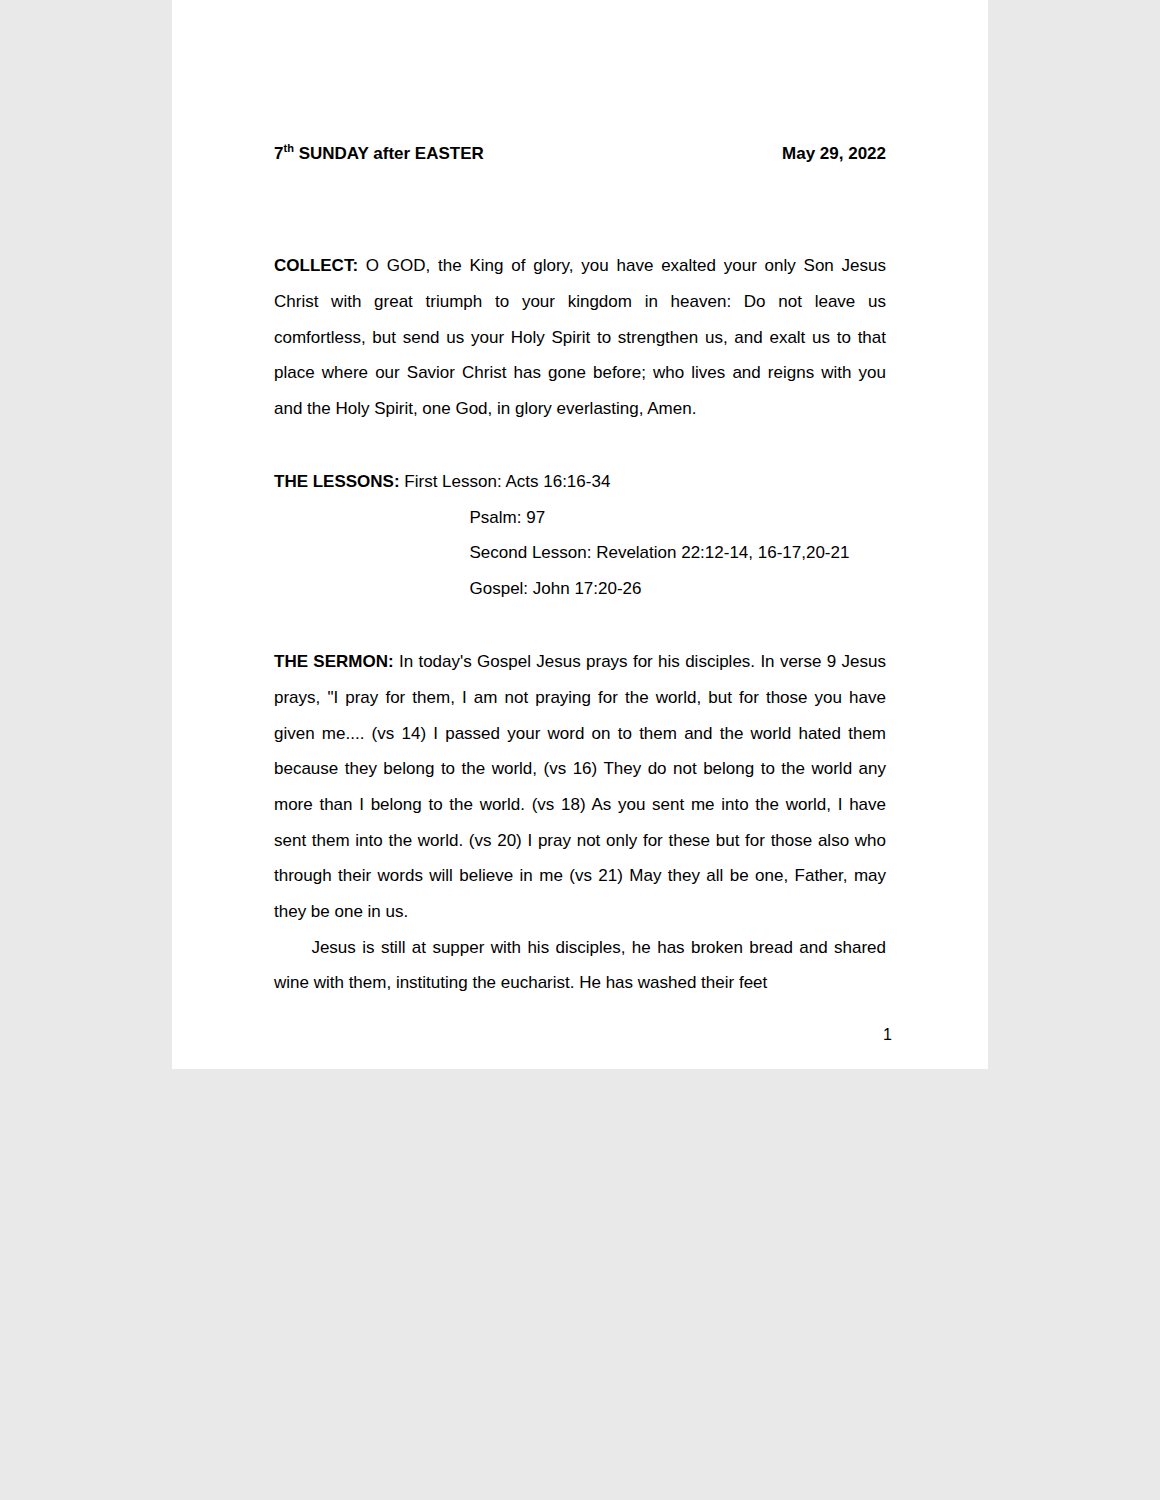7th SUNDAY after EASTER May 29, 2022
COLLECT: O GOD, the King of glory, you have exalted your only Son Jesus Christ with great triumph to your kingdom in heaven: Do not leave us comfortless, but send us your Holy Spirit to strengthen us, and exalt us to that place where our Savior Christ has gone before; who lives and reigns with you and the Holy Spirit, one God, in glory everlasting, Amen.
THE LESSONS: First Lesson: Acts 16:16-34
Psalm: 97
Second Lesson: Revelation 22:12-14, 16-17,20-21
Gospel: John 17:20-26
THE SERMON: In today's Gospel Jesus prays for his disciples. In verse 9 Jesus prays, "I pray for them, I am not praying for the world, but for those you have given me.... (vs 14) I passed your word on to them and the world hated them because they belong to the world, (vs 16) They do not belong to the world any more than I belong to the world. (vs 18) As you sent me into the world, I have sent them into the world. (vs 20) I pray not only for these but for those also who through their words will believe in me (vs 21) May they all be one, Father, may they be one in us.
Jesus is still at supper with his disciples, he has broken bread and shared wine with them, instituting the eucharist. He has washed their feet
1